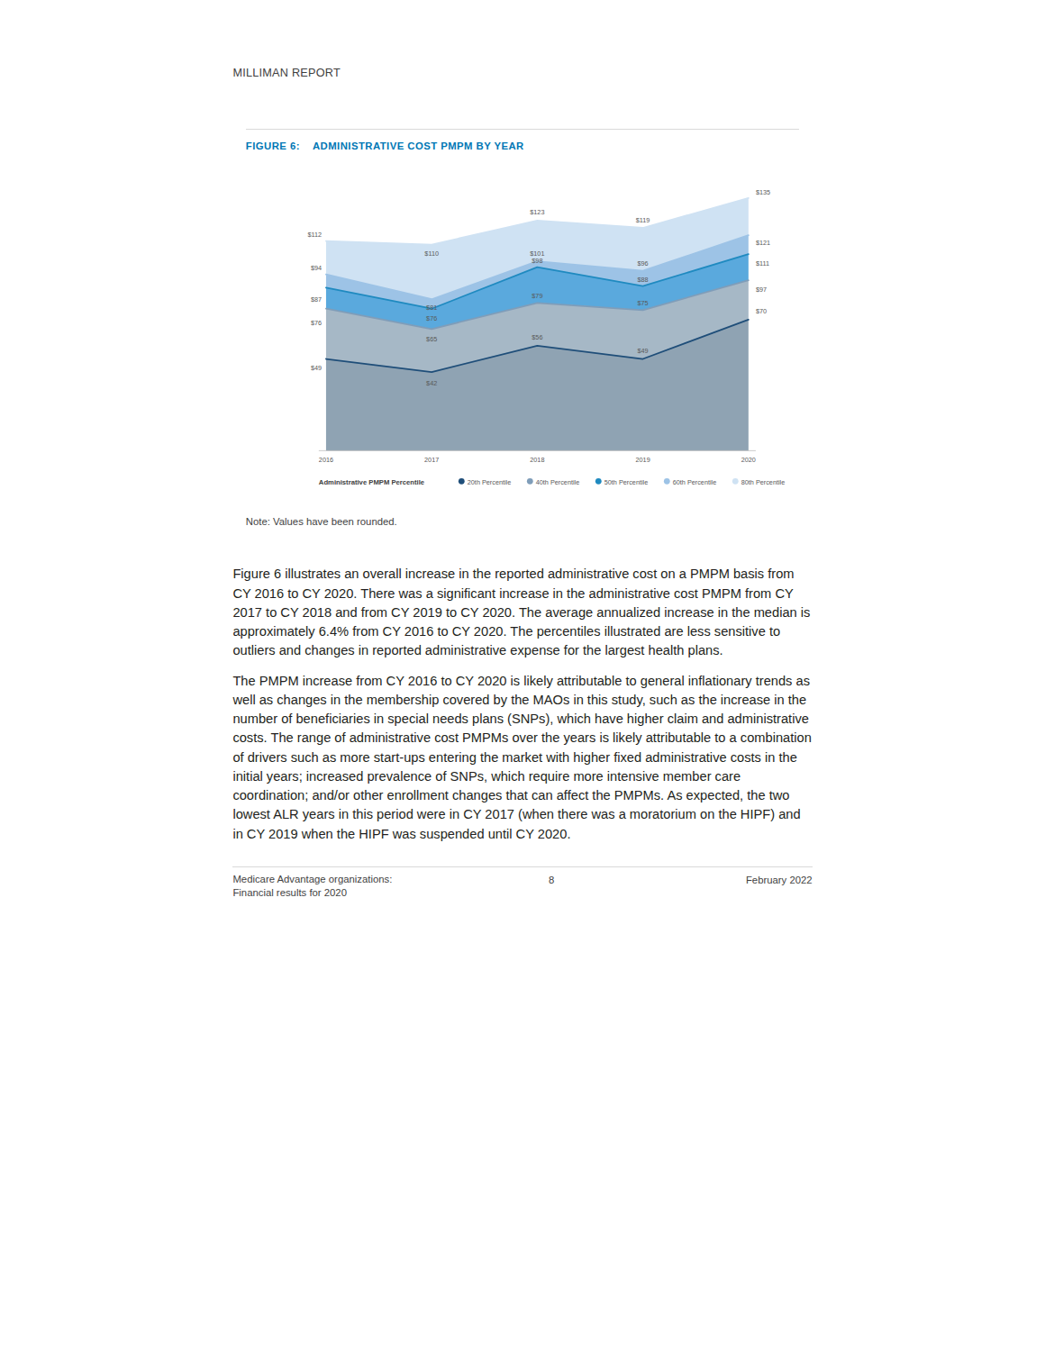MILLIMAN REPORT
FIGURE 6: ADMINISTRATIVE COST PMPM BY YEAR
plot geometry: x: 2016=110, 2017=265, 2018=420, 2019=575, 2020=730 (we shift right edge in a bit) y scale: value 0 -> y=400 ; value 140 -> y=40 $112 $110 $123 $119 $135 $94 $81 $101 $96 $121 $87 $76 $98 $88 $111 $76 $65 $79 $75 $97 $49 $42 $56 $49 $70 2016 2017 2018 2019 2020 Administrative PMPM Percentile 20th Percentile 40th Percentile 50th Percentile 60th Percentile 80th Percentile
Note: Values have been rounded.
Figure 6 illustrates an overall increase in the reported administrative cost on a PMPM basis from CY 2016 to CY 2020. There was a significant increase in the administrative cost PMPM from CY 2017 to CY 2018 and from CY 2019 to CY 2020. The average annualized increase in the median is approximately 6.4% from CY 2016 to CY 2020. The percentiles illustrated are less sensitive to outliers and changes in reported administrative expense for the largest health plans.
The PMPM increase from CY 2016 to CY 2020 is likely attributable to general inflationary trends as well as changes in the membership covered by the MAOs in this study, such as the increase in the number of beneficiaries in special needs plans (SNPs), which have higher claim and administrative costs. The range of administrative cost PMPMs over the years is likely attributable to a combination of drivers such as more start-ups entering the market with higher fixed administrative costs in the initial years; increased prevalence of SNPs, which require more intensive member care coordination; and/or other enrollment changes that can affect the PMPMs. As expected, the two lowest ALR years in this period were in CY 2017 (when there was a moratorium on the HIPF) and in CY 2019 when the HIPF was suspended until CY 2020.
Medicare Advantage organizations:
Financial results for 2020
8
February 2022